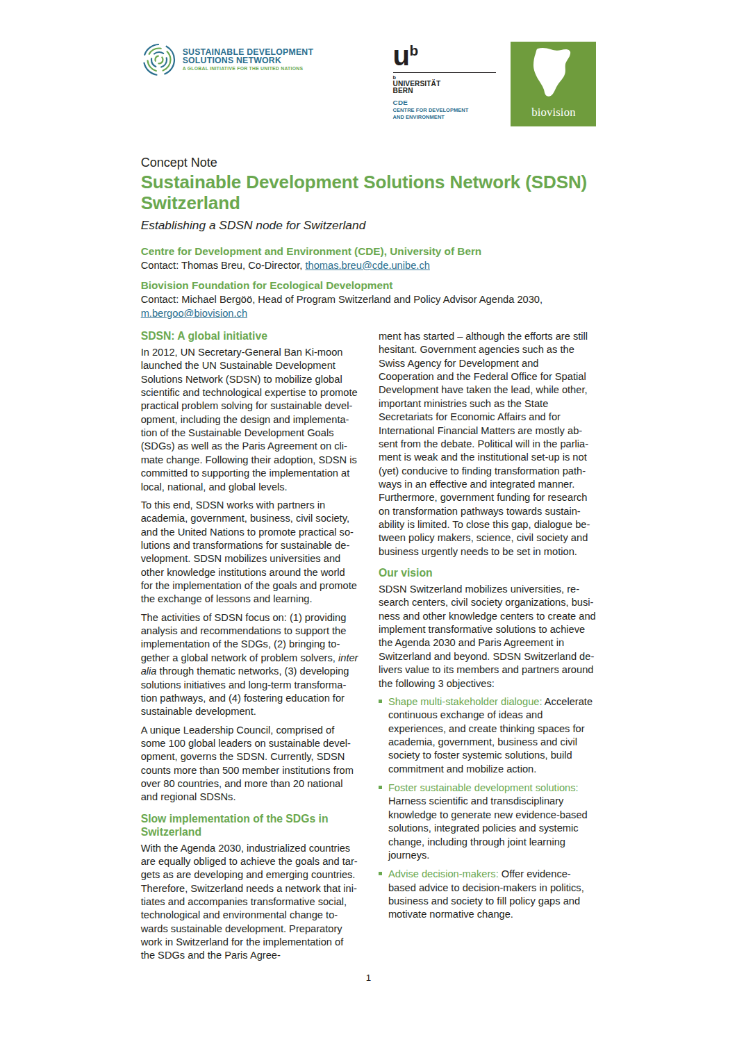SUSTAINABLE DEVELOPMENT
SOLUTIONS NETWORK
A GLOBAL INITIATIVE FOR THE UNITED NATIONS
ub
b
UNIVERSITÄT
BERN
CDE
CENTRE FOR DEVELOPMENT
AND ENVIRONMENT
biovision
Concept Note
Sustainable Development Solutions Network (SDSN) Switzerland
Establishing a SDSN node for Switzerland
Centre for Development and Environment (CDE), University of Bern
Contact: Thomas Breu, Co-Director, thomas.breu@cde.unibe.ch
Biovision Foundation for Ecological Development
Contact: Michael Bergöö, Head of Program Switzerland and Policy Advisor Agenda 2030, m.bergoo@biovision.ch
SDSN: A global initiative
In 2012, UN Secretary-General Ban Ki-moon launched the UN Sustainable Development Solutions Network (SDSN) to mobilize global scientific and technological expertise to promote practical problem solving for sustainable development, including the design and implementation of the Sustainable Development Goals (SDGs) as well as the Paris Agreement on climate change. Following their adoption, SDSN is committed to supporting the implementation at local, national, and global levels.
To this end, SDSN works with partners in academia, government, business, civil society, and the United Nations to promote practical solutions and transformations for sustainable development. SDSN mobilizes universities and other knowledge institutions around the world for the implementation of the goals and promote the exchange of lessons and learning.
The activities of SDSN focus on: (1) providing analysis and recommendations to support the implementation of the SDGs, (2) bringing together a global network of problem solvers, inter alia through thematic networks, (3) developing solutions initiatives and long-term transformation pathways, and (4) fostering education for sustainable development.
A unique Leadership Council, comprised of some 100 global leaders on sustainable development, governs the SDSN. Currently, SDSN counts more than 500 member institutions from over 80 countries, and more than 20 national and regional SDSNs.
Slow implementation of the SDGs in Switzerland
With the Agenda 2030, industrialized countries are equally obliged to achieve the goals and targets as are developing and emerging countries. Therefore, Switzerland needs a network that initiates and accompanies transformative social, technological and environmental change towards sustainable development. Preparatory work in Switzerland for the implementation of the SDGs and the Paris Agree-
ment has started – although the efforts are still hesitant. Government agencies such as the Swiss Agency for Development and Cooperation and the Federal Office for Spatial Development have taken the lead, while other, important ministries such as the State Secretariats for Economic Affairs and for International Financial Matters are mostly absent from the debate. Political will in the parliament is weak and the institutional set-up is not (yet) conducive to finding transformation pathways in an effective and integrated manner. Furthermore, government funding for research on transformation pathways towards sustainability is limited. To close this gap, dialogue between policy makers, science, civil society and business urgently needs to be set in motion.
Our vision
SDSN Switzerland mobilizes universities, research centers, civil society organizations, business and other knowledge centers to create and implement transformative solutions to achieve the Agenda 2030 and Paris Agreement in Switzerland and beyond. SDSN Switzerland delivers value to its members and partners around the following 3 objectives:
Shape multi-stakeholder dialogue: Accelerate continuous exchange of ideas and experiences, and create thinking spaces for academia, government, business and civil society to foster systemic solutions, build commitment and mobilize action.
Foster sustainable development solutions: Harness scientific and transdisciplinary knowledge to generate new evidence-based solutions, integrated policies and systemic change, including through joint learning journeys.
Advise decision-makers: Offer evidence-based advice to decision-makers in politics, business and society to fill policy gaps and motivate normative change.
1